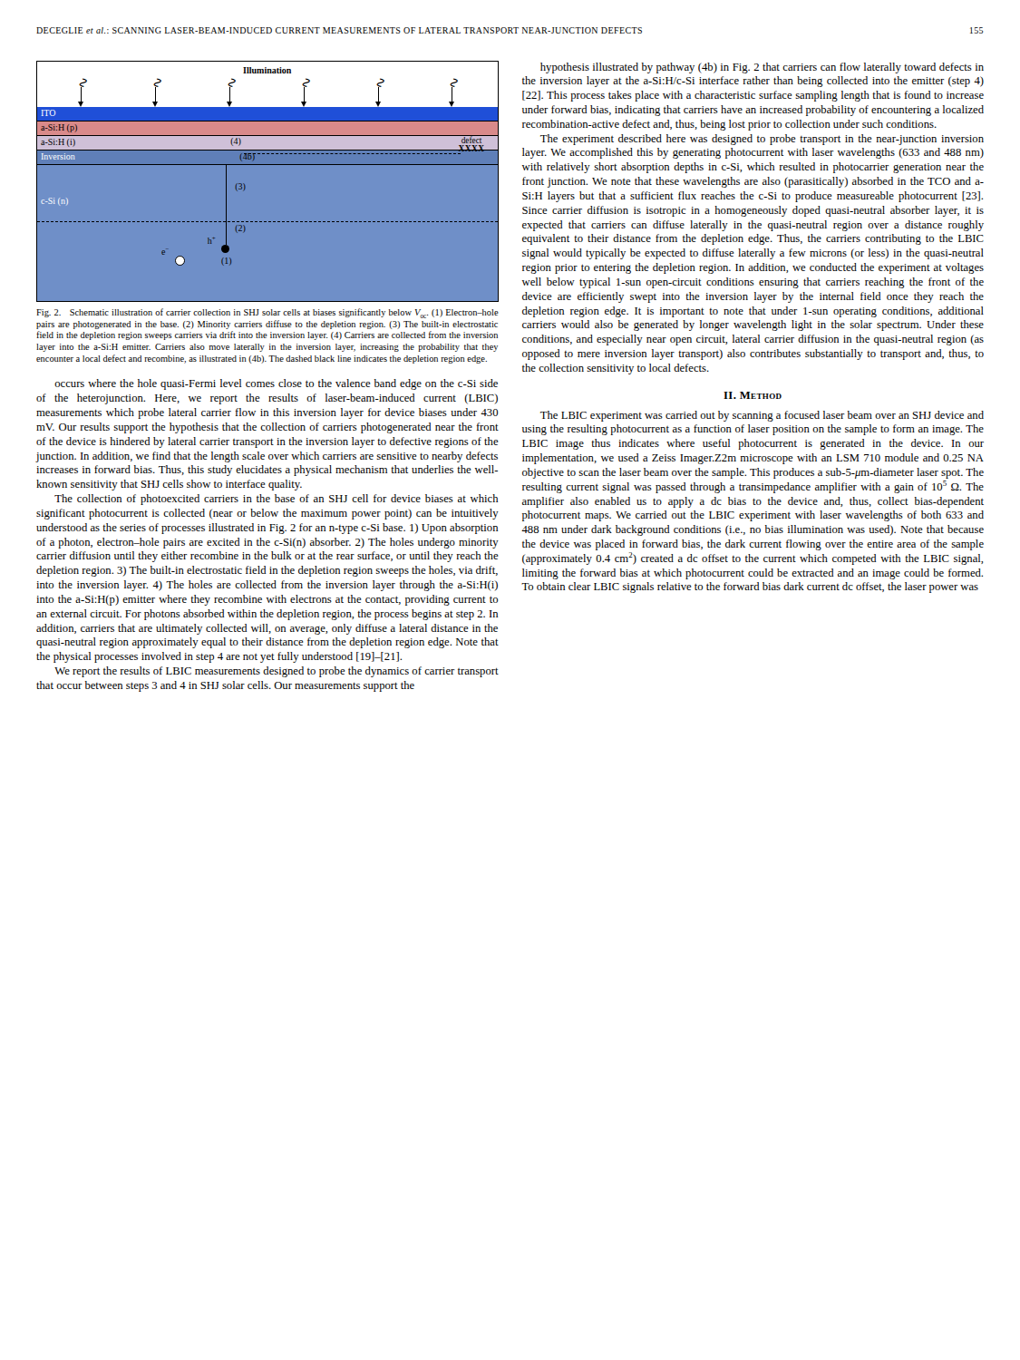DECEGLIE et al.: SCANNING LASER-BEAM-INDUCED CURRENT MEASUREMENTS OF LATERAL TRANSPORT NEAR-JUNCTION DEFECTS
155
Illumination
∿
∿
∿
∿
∿
∿
ITO
a-Si:H (p)
a-Si:H (i) (4) defect
XXXX
Inversion (4b)
c-Si (n) (3) (2) h+ e− (1)
Fig. 2. Schematic illustration of carrier collection in SHJ solar cells at biases significantly below Voc. (1) Electron–hole pairs are photogenerated in the base. (2) Minority carriers diffuse to the depletion region. (3) The built-in electrostatic field in the depletion region sweeps carriers via drift into the inversion layer. (4) Carriers are collected from the inversion layer into the a-Si:H emitter. Carriers also move laterally in the inversion layer, increasing the probability that they encounter a local defect and recombine, as illustrated in (4b). The dashed black line indicates the depletion region edge.
occurs where the hole quasi-Fermi level comes close to the valence band edge on the c-Si side of the heterojunction. Here, we report the results of laser-beam-induced current (LBIC) measurements which probe lateral carrier flow in this inversion layer for device biases under 430 mV. Our results support the hypothesis that the collection of carriers photogenerated near the front of the device is hindered by lateral carrier transport in the inversion layer to defective regions of the junction. In addition, we find that the length scale over which carriers are sensitive to nearby defects increases in forward bias. Thus, this study elucidates a physical mechanism that underlies the well-known sensitivity that SHJ cells show to interface quality.
The collection of photoexcited carriers in the base of an SHJ cell for device biases at which significant photocurrent is collected (near or below the maximum power point) can be intuitively understood as the series of processes illustrated in Fig. 2 for an n-type c-Si base. 1) Upon absorption of a photon, electron–hole pairs are excited in the c-Si(n) absorber. 2) The holes undergo minority carrier diffusion until they either recombine in the bulk or at the rear surface, or until they reach the depletion region. 3) The built-in electrostatic field in the depletion region sweeps the holes, via drift, into the inversion layer. 4) The holes are collected from the inversion layer through the a-Si:H(i) into the a-Si:H(p) emitter where they recombine with electrons at the contact, providing current to an external circuit. For photons absorbed within the depletion region, the process begins at step 2. In addition, carriers that are ultimately collected will, on average, only diffuse a lateral distance in the quasi-neutral region approximately equal to their distance from the depletion region edge. Note that the physical processes involved in step 4 are not yet fully understood [19]–[21].
We report the results of LBIC measurements designed to probe the dynamics of carrier transport that occur between steps 3 and 4 in SHJ solar cells. Our measurements support the
hypothesis illustrated by pathway (4b) in Fig. 2 that carriers can flow laterally toward defects in the inversion layer at the a-Si:H/c-Si interface rather than being collected into the emitter (step 4) [22]. This process takes place with a characteristic surface sampling length that is found to increase under forward bias, indicating that carriers have an increased probability of encountering a localized recombination-active defect and, thus, being lost prior to collection under such conditions.
The experiment described here was designed to probe transport in the near-junction inversion layer. We accomplished this by generating photocurrent with laser wavelengths (633 and 488 nm) with relatively short absorption depths in c-Si, which resulted in photocarrier generation near the front junction. We note that these wavelengths are also (parasitically) absorbed in the TCO and a-Si:H layers but that a sufficient flux reaches the c-Si to produce measureable photocurrent [23]. Since carrier diffusion is isotropic in a homogeneously doped quasi-neutral absorber layer, it is expected that carriers can diffuse laterally in the quasi-neutral region over a distance roughly equivalent to their distance from the depletion edge. Thus, the carriers contributing to the LBIC signal would typically be expected to diffuse laterally a few microns (or less) in the quasi-neutral region prior to entering the depletion region. In addition, we conducted the experiment at voltages well below typical 1-sun open-circuit conditions ensuring that carriers reaching the front of the device are efficiently swept into the inversion layer by the internal field once they reach the depletion region edge. It is important to note that under 1-sun operating conditions, additional carriers would also be generated by longer wavelength light in the solar spectrum. Under these conditions, and especially near open circuit, lateral carrier diffusion in the quasi-neutral region (as opposed to mere inversion layer transport) also contributes substantially to transport and, thus, to the collection sensitivity to local defects.
II. Method
The LBIC experiment was carried out by scanning a focused laser beam over an SHJ device and using the resulting photocurrent as a function of laser position on the sample to form an image. The LBIC image thus indicates where useful photocurrent is generated in the device. In our implementation, we used a Zeiss Imager.Z2m microscope with an LSM 710 module and 0.25 NA objective to scan the laser beam over the sample. This produces a sub-5-μm-diameter laser spot. The resulting current signal was passed through a transimpedance amplifier with a gain of 105 Ω. The amplifier also enabled us to apply a dc bias to the device and, thus, collect bias-dependent photocurrent maps. We carried out the LBIC experiment with laser wavelengths of both 633 and 488 nm under dark background conditions (i.e., no bias illumination was used). Note that because the device was placed in forward bias, the dark current flowing over the entire area of the sample (approximately 0.4 cm2) created a dc offset to the current which competed with the LBIC signal, limiting the forward bias at which photocurrent could be extracted and an image could be formed. To obtain clear LBIC signals relative to the forward bias dark current dc offset, the laser power was